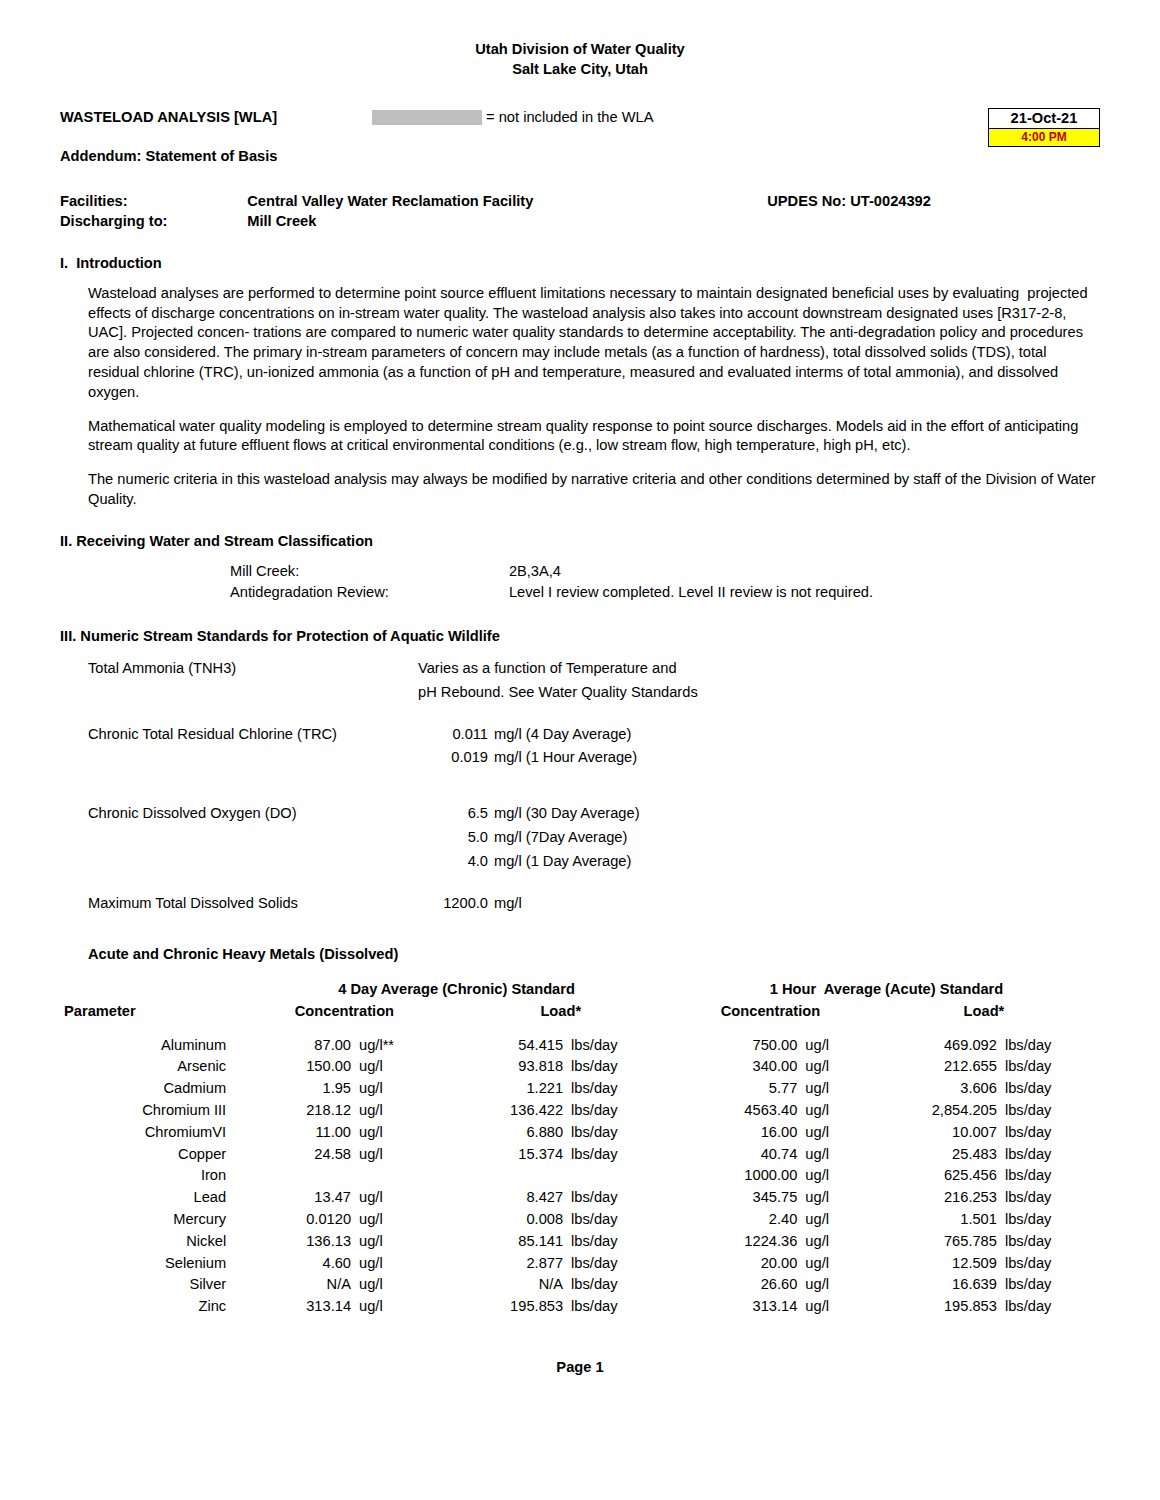Utah Division of Water Quality
Salt Lake City, Utah
| WASTELOAD ANALYSIS [WLA] | = not included in the WLA | / 21-Oct-21 / / 4:00 PM / |
| Addendum: Statement of Basis |
| Facilities: | Central Valley Water Reclamation Facility | UPDES No: UT-0024392 |
| Discharging to: | Mill Creek | |
I. Introduction
Wasteload analyses are performed to determine point source effluent limitations necessary to maintain designated beneficial uses by evaluating projected effects of discharge concentrations on in-stream water quality. The wasteload analysis also takes into account downstream designated uses [R317-2-8, UAC]. Projected concen- trations are compared to numeric water quality standards to determine acceptability. The anti-degradation policy and procedures are also considered. The primary in-stream parameters of concern may include metals (as a function of hardness), total dissolved solids (TDS), total residual chlorine (TRC), un-ionized ammonia (as a function of pH and temperature, measured and evaluated interms of total ammonia), and dissolved oxygen.
Mathematical water quality modeling is employed to determine stream quality response to point source discharges. Models aid in the effort of anticipating stream quality at future effluent flows at critical environmental conditions (e.g., low stream flow, high temperature, high pH, etc).
The numeric criteria in this wasteload analysis may always be modified by narrative criteria and other conditions determined by staff of the Division of Water Quality.
II. Receiving Water and Stream Classification
| Mill Creek: | 2B,3A,4 |
| Antidegradation Review: | Level I review completed. Level II review is not required. |
III. Numeric Stream Standards for Protection of Aquatic Wildlife
| Total Ammonia (TNH3) | Varies as a function of Temperature and |
| | pH Rebound. See Water Quality Standards |
| Chronic Total Residual Chlorine (TRC) | 0.011 | mg/l (4 Day Average) |
| | 0.019 | mg/l (1 Hour Average) |
| Chronic Dissolved Oxygen (DO) | 6.5 | mg/l (30 Day Average) |
| | 5.0 | mg/l (7Day Average) |
| | 4.0 | mg/l (1 Day Average) |
| Maximum Total Dissolved Solids | 1200.0 | mg/l |
Acute and Chronic Heavy Metals (Dissolved)
| | 4 Day Average (Chronic) Standard | 1 Hour Average (Acute) Standard |
| Parameter | Concentration | Load* | Concentration | Load* |
| Aluminum | 87.00 | ug/l** | 54.415 | lbs/day | 750.00 | ug/l | 469.092 | lbs/day |
| Arsenic | 150.00 | ug/l | 93.818 | lbs/day | 340.00 | ug/l | 212.655 | lbs/day |
| Cadmium | 1.95 | ug/l | 1.221 | lbs/day | 5.77 | ug/l | 3.606 | lbs/day |
| Chromium III | 218.12 | ug/l | 136.422 | lbs/day | 4563.40 | ug/l | 2,854.205 | lbs/day |
| ChromiumVI | 11.00 | ug/l | 6.880 | lbs/day | 16.00 | ug/l | 10.007 | lbs/day |
| Copper | 24.58 | ug/l | 15.374 | lbs/day | 40.74 | ug/l | 25.483 | lbs/day |
| Iron | | | | | 1000.00 | ug/l | 625.456 | lbs/day |
| Lead | 13.47 | ug/l | 8.427 | lbs/day | 345.75 | ug/l | 216.253 | lbs/day |
| Mercury | 0.0120 | ug/l | 0.008 | lbs/day | 2.40 | ug/l | 1.501 | lbs/day |
| Nickel | 136.13 | ug/l | 85.141 | lbs/day | 1224.36 | ug/l | 765.785 | lbs/day |
| Selenium | 4.60 | ug/l | 2.877 | lbs/day | 20.00 | ug/l | 12.509 | lbs/day |
| Silver | N/A | ug/l | N/A | lbs/day | 26.60 | ug/l | 16.639 | lbs/day |
| Zinc | 313.14 | ug/l | 195.853 | lbs/day | 313.14 | ug/l | 195.853 | lbs/day |
Page 1